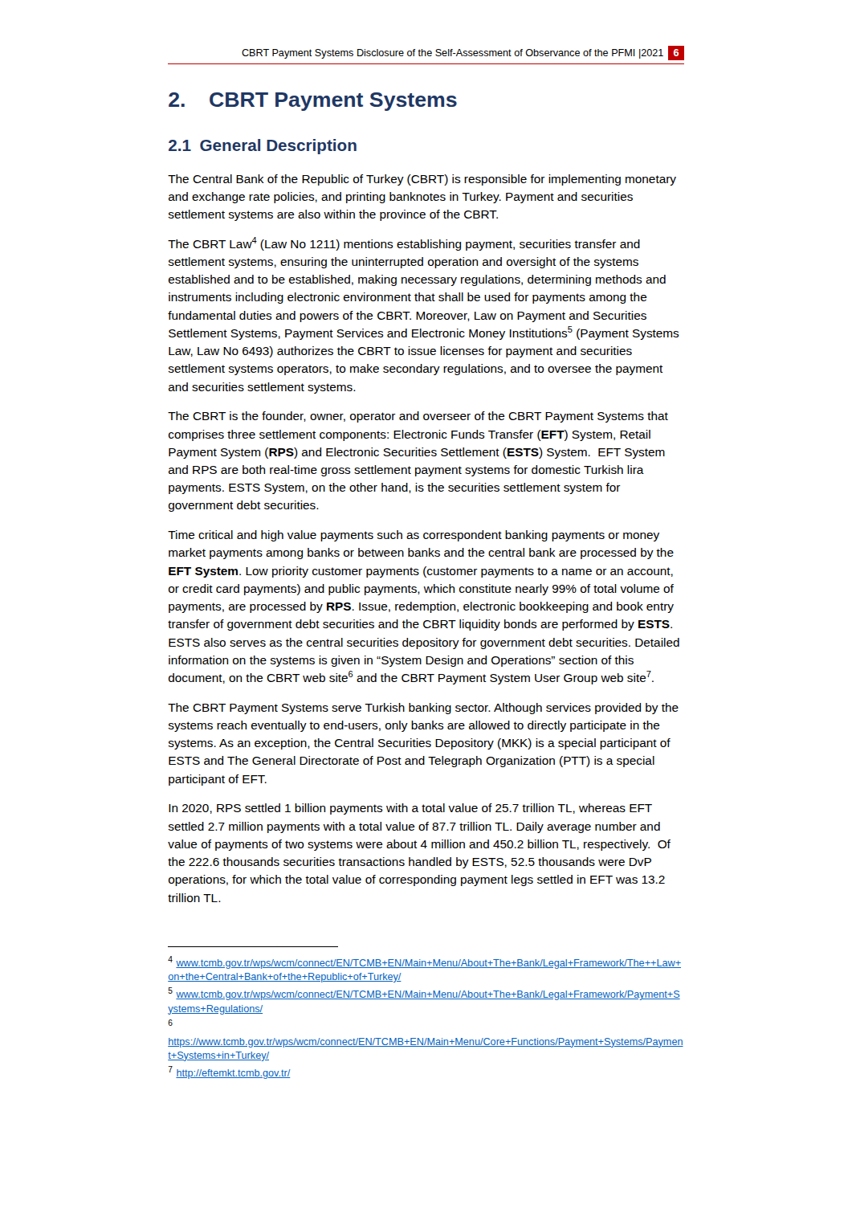CBRT Payment Systems Disclosure of the Self-Assessment of Observance of the PFMI |20216
2. CBRT Payment Systems
2.1 General Description
The Central Bank of the Republic of Turkey (CBRT) is responsible for implementing monetary and exchange rate policies, and printing banknotes in Turkey. Payment and securities settlement systems are also within the province of the CBRT.
The CBRT Law4 (Law No 1211) mentions establishing payment, securities transfer and settlement systems, ensuring the uninterrupted operation and oversight of the systems established and to be established, making necessary regulations, determining methods and instruments including electronic environment that shall be used for payments among the fundamental duties and powers of the CBRT. Moreover, Law on Payment and Securities Settlement Systems, Payment Services and Electronic Money Institutions5 (Payment Systems Law, Law No 6493) authorizes the CBRT to issue licenses for payment and securities settlement systems operators, to make secondary regulations, and to oversee the payment and securities settlement systems.
The CBRT is the founder, owner, operator and overseer of the CBRT Payment Systems that comprises three settlement components: Electronic Funds Transfer (EFT) System, Retail Payment System (RPS) and Electronic Securities Settlement (ESTS) System. EFT System and RPS are both real-time gross settlement payment systems for domestic Turkish lira payments. ESTS System, on the other hand, is the securities settlement system for government debt securities.
Time critical and high value payments such as correspondent banking payments or money market payments among banks or between banks and the central bank are processed by the EFT System. Low priority customer payments (customer payments to a name or an account, or credit card payments) and public payments, which constitute nearly 99% of total volume of payments, are processed by RPS. Issue, redemption, electronic bookkeeping and book entry transfer of government debt securities and the CBRT liquidity bonds are performed by ESTS. ESTS also serves as the central securities depository for government debt securities. Detailed information on the systems is given in “System Design and Operations” section of this document, on the CBRT web site6 and the CBRT Payment System User Group web site7.
The CBRT Payment Systems serve Turkish banking sector. Although services provided by the systems reach eventually to end-users, only banks are allowed to directly participate in the systems. As an exception, the Central Securities Depository (MKK) is a special participant of ESTS and The General Directorate of Post and Telegraph Organization (PTT) is a special participant of EFT.
In 2020, RPS settled 1 billion payments with a total value of 25.7 trillion TL, whereas EFT settled 2.7 million payments with a total value of 87.7 trillion TL. Daily average number and value of payments of two systems were about 4 million and 450.2 billion TL, respectively. Of the 222.6 thousands securities transactions handled by ESTS, 52.5 thousands were DvP operations, for which the total value of corresponding payment legs settled in EFT was 13.2 trillion TL.
4 www.tcmb.gov.tr/wps/wcm/connect/EN/TCMB+EN/Main+Menu/About+The+Bank/Legal+Framework/The++Law+on+the+Central+Bank+of+the+Republic+of+Turkey/
5 www.tcmb.gov.tr/wps/wcm/connect/EN/TCMB+EN/Main+Menu/About+The+Bank/Legal+Framework/Payment+Systems+Regulations/
6
https://www.tcmb.gov.tr/wps/wcm/connect/EN/TCMB+EN/Main+Menu/Core+Functions/Payment+Systems/Payment+Systems+in+Turkey/
7 http://eftemkt.tcmb.gov.tr/